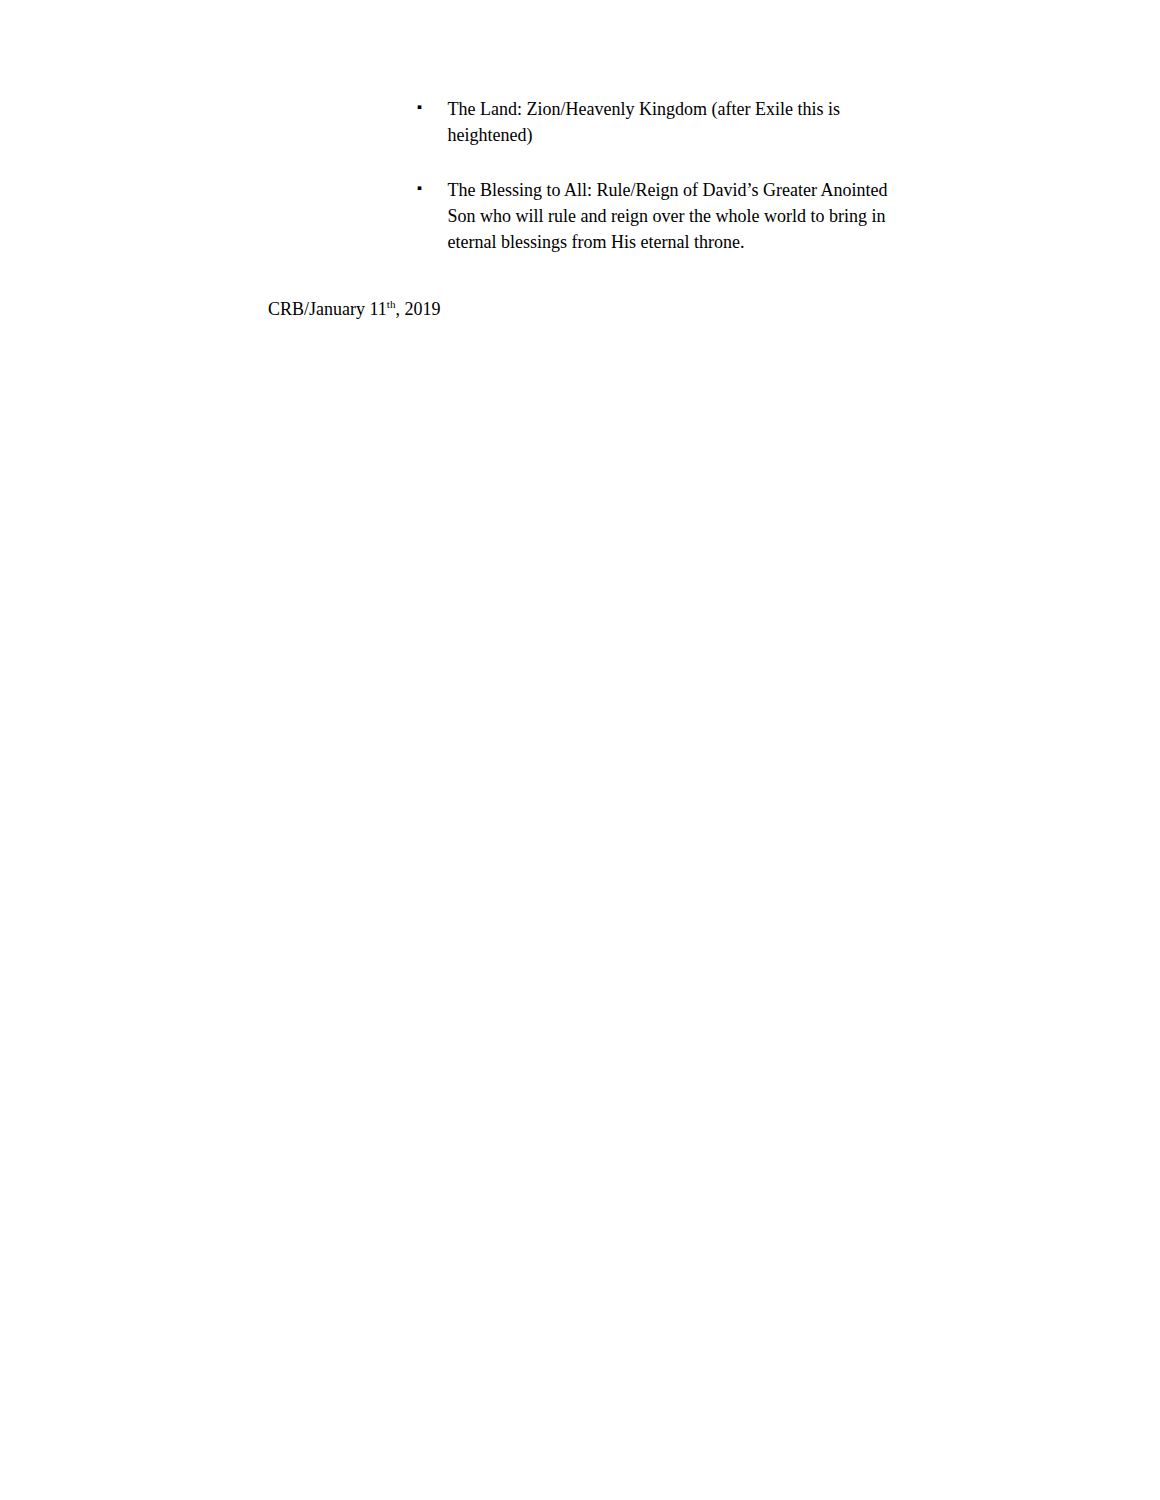The Land: Zion/Heavenly Kingdom (after Exile this is heightened)
The Blessing to All: Rule/Reign of David’s Greater Anointed Son who will rule and reign over the whole world to bring in eternal blessings from His eternal throne.
CRB/January 11th, 2019